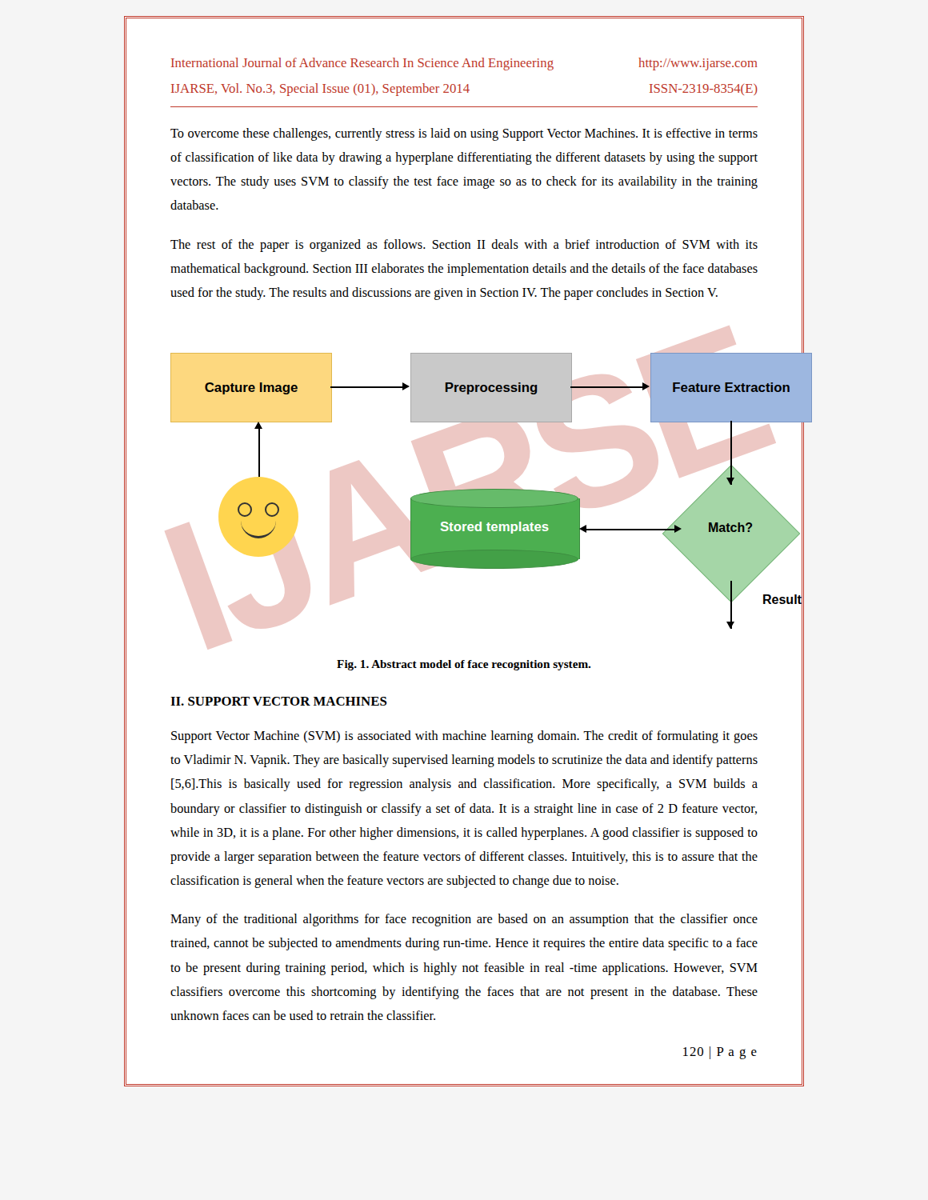International Journal of Advance Research In Science And Engineering http://www.ijarse.com
IJARSE, Vol. No.3, Special Issue (01), September 2014 ISSN-2319-8354(E)
To overcome these challenges, currently stress is laid on using Support Vector Machines. It is effective in terms of classification of like data by drawing a hyperplane differentiating the different datasets by using the support vectors. The study uses SVM to classify the test face image so as to check for its availability in the training database.
The rest of the paper is organized as follows. Section II deals with a brief introduction of SVM with its mathematical background. Section III elaborates the implementation details and the details of the face databases used for the study. The results and discussions are given in Section IV. The paper concludes in Section V.
IJARSE
Capture Image
Preprocessing
Feature Extraction
Stored templates
Match?
Result
Fig. 1. Abstract model of face recognition system.
II. SUPPORT VECTOR MACHINES
Support Vector Machine (SVM) is associated with machine learning domain. The credit of formulating it goes to Vladimir N. Vapnik. They are basically supervised learning models to scrutinize the data and identify patterns [5,6].This is basically used for regression analysis and classification. More specifically, a SVM builds a boundary or classifier to distinguish or classify a set of data. It is a straight line in case of 2 D feature vector, while in 3D, it is a plane. For other higher dimensions, it is called hyperplanes. A good classifier is supposed to provide a larger separation between the feature vectors of different classes. Intuitively, this is to assure that the classification is general when the feature vectors are subjected to change due to noise.
Many of the traditional algorithms for face recognition are based on an assumption that the classifier once trained, cannot be subjected to amendments during run-time. Hence it requires the entire data specific to a face to be present during training period, which is highly not feasible in real -time applications. However, SVM classifiers overcome this shortcoming by identifying the faces that are not present in the database. These unknown faces can be used to retrain the classifier.
120 | P a g e